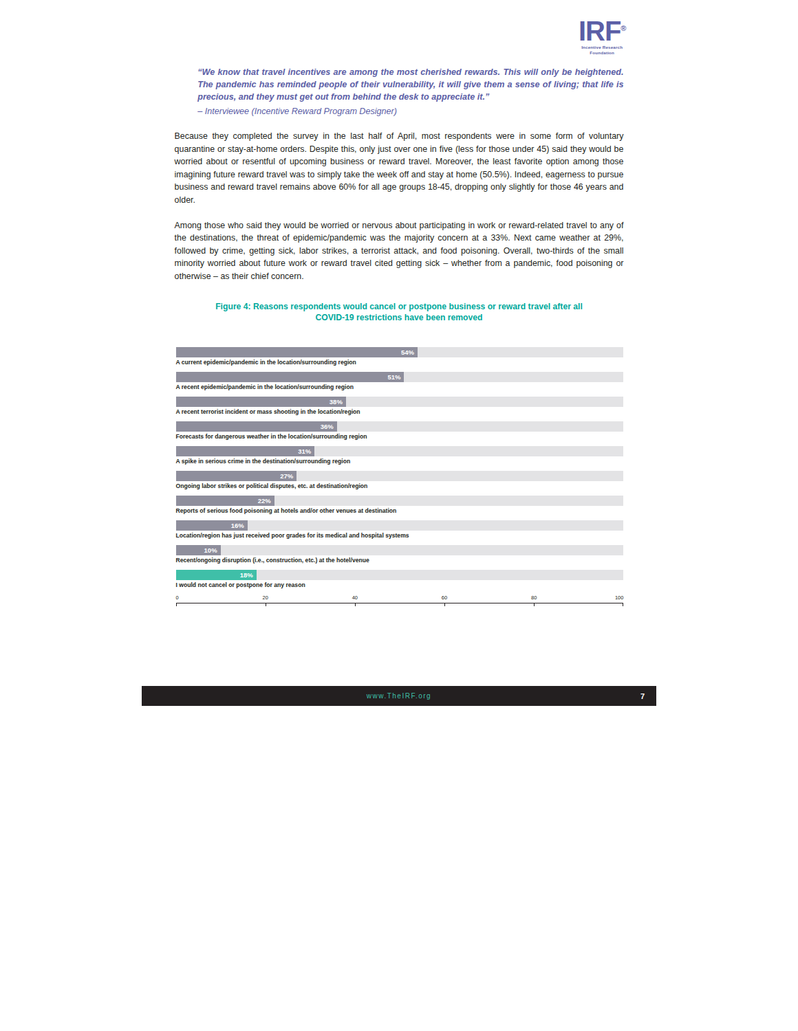IRF®
Incentive Research
Foundation
“We know that travel incentives are among the most cherished rewards. This will only be heightened. The pandemic has reminded people of their vulnerability, it will give them a sense of living; that life is precious, and they must get out from behind the desk to appreciate it.” – Interviewee (Incentive Reward Program Designer)
Because they completed the survey in the last half of April, most respondents were in some form of voluntary quarantine or stay-at-home orders. Despite this, only just over one in five (less for those under 45) said they would be worried about or resentful of upcoming business or reward travel. Moreover, the least favorite option among those imagining future reward travel was to simply take the week off and stay at home (50.5%). Indeed, eagerness to pursue business and reward travel remains above 60% for all age groups 18-45, dropping only slightly for those 46 years and older.
Among those who said they would be worried or nervous about participating in work or reward-related travel to any of the destinations, the threat of epidemic/pandemic was the majority concern at a 33%. Next came weather at 29%, followed by crime, getting sick, labor strikes, a terrorist attack, and food poisoning. Overall, two-thirds of the small minority worried about future work or reward travel cited getting sick – whether from a pandemic, food poisoning or otherwise – as their chief concern.
Figure 4: Reasons respondents would cancel or postpone business or reward travel after all
COVID-19 restrictions have been removed
54%
A current epidemic/pandemic in the location/surrounding region
51%
A recent epidemic/pandemic in the location/surrounding region
38%
A recent terrorist incident or mass shooting in the location/region
36%
Forecasts for dangerous weather in the location/surrounding region
31%
A spike in serious crime in the destination/surrounding region
27%
Ongoing labor strikes or political disputes, etc. at destination/region
22%
Reports of serious food poisoning at hotels and/or other venues at destination
16%
Location/region has just received poor grades for its medical and hospital systems
10%
Recent/ongoing disruption (i.e., construction, etc.) at the hotel/venue
18%
I would not cancel or postpone for any reason
0
20
40
60
80
100
www.TheIRF.org 7